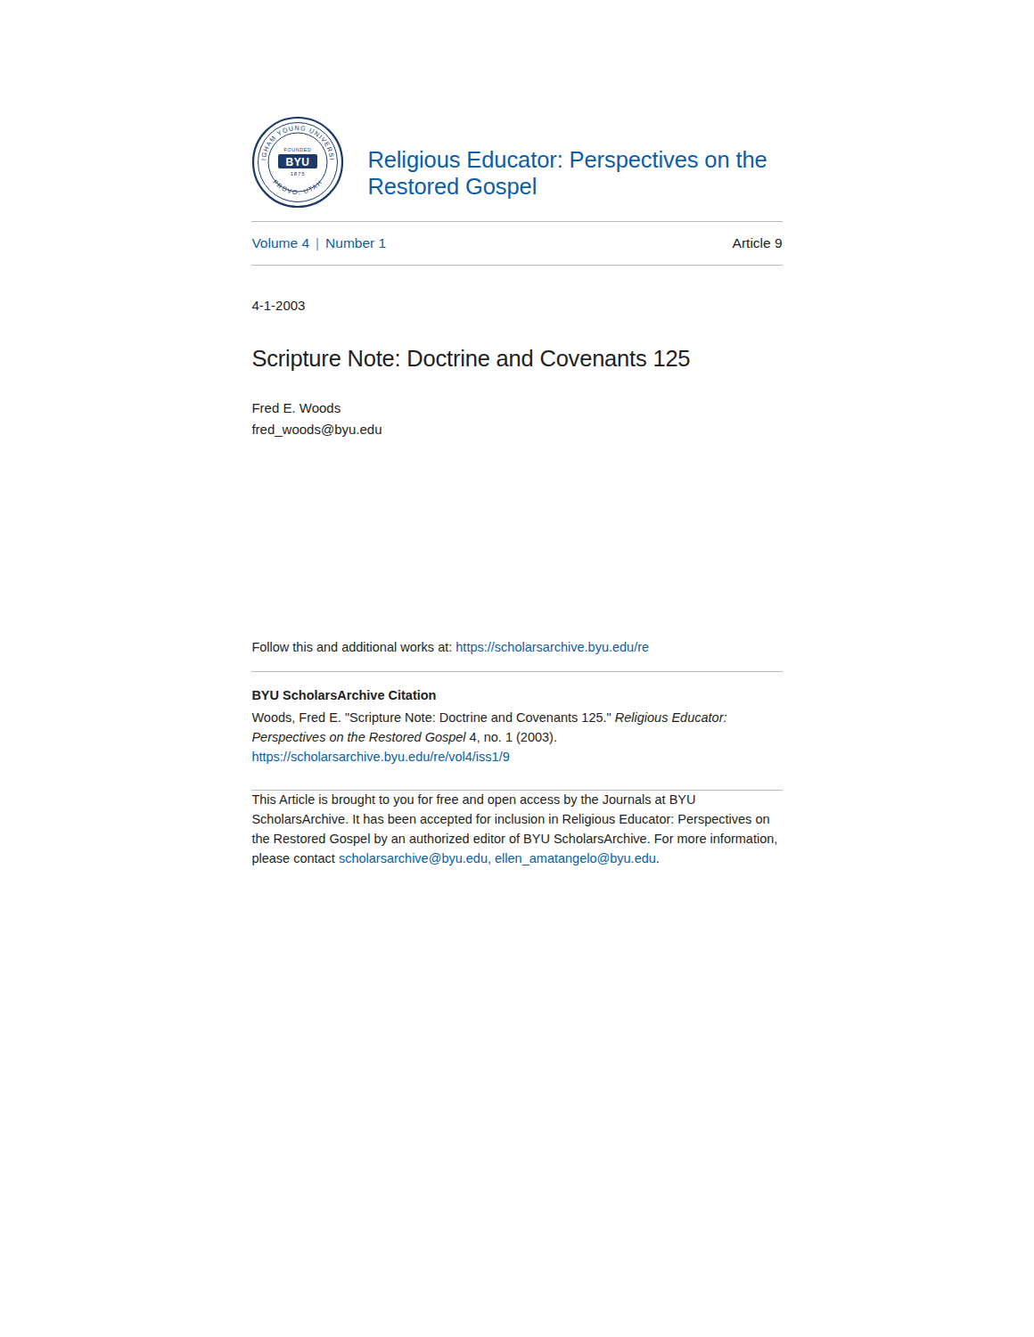BRIGHAM YOUNG UNIVERSITY PROVO, UTAH FOUNDED BYU 1875
Religious Educator: Perspectives on the Restored Gospel
Volume 4|Number 1
Article 9
4-1-2003
Scripture Note: Doctrine and Covenants 125
Fred E. Woods
fred_woods@byu.edu
Follow this and additional works at: https://scholarsarchive.byu.edu/re
BYU ScholarsArchive Citation
Woods, Fred E. "Scripture Note: Doctrine and Covenants 125." Religious Educator: Perspectives on the Restored Gospel 4, no. 1 (2003). https://scholarsarchive.byu.edu/re/vol4/iss1/9
This Article is brought to you for free and open access by the Journals at BYU ScholarsArchive. It has been accepted for inclusion in Religious Educator: Perspectives on the Restored Gospel by an authorized editor of BYU ScholarsArchive. For more information, please contact scholarsarchive@byu.edu, ellen_amatangelo@byu.edu.